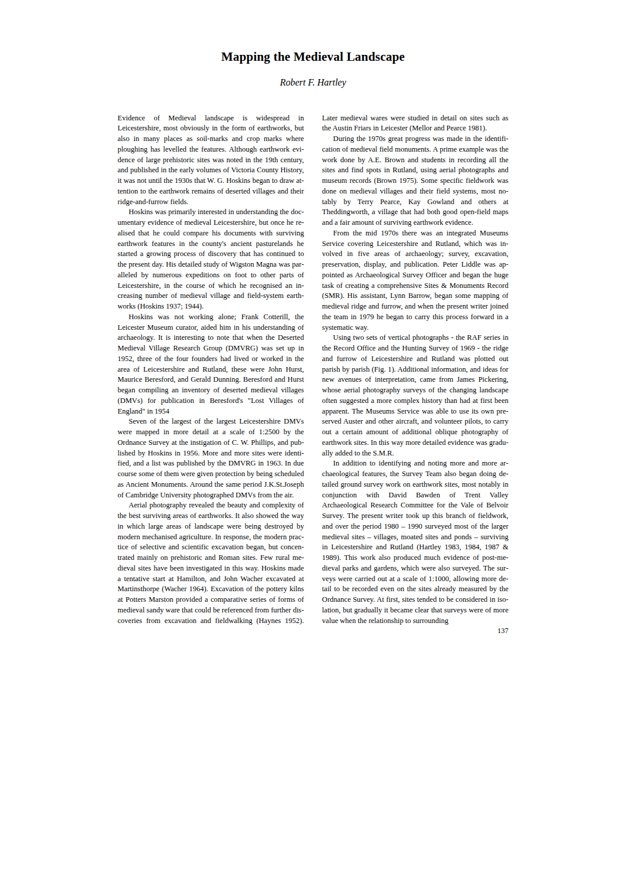Mapping the Medieval Landscape
Robert F. Hartley
Evidence of Medieval landscape is widespread in Leicestershire, most obviously in the form of earthworks, but also in many places as soil-marks and crop marks where ploughing has levelled the features. Although earthwork evidence of large prehistoric sites was noted in the 19th century, and published in the early volumes of Victoria County History, it was not until the 1930s that W. G. Hoskins began to draw attention to the earthwork remains of deserted villages and their ridge-and-furrow fields.
Hoskins was primarily interested in understanding the documentary evidence of medieval Leicestershire, but once he realised that he could compare his documents with surviving earthwork features in the county's ancient pasturelands he started a growing process of discovery that has continued to the present day. His detailed study of Wigston Magna was paralleled by numerous expeditions on foot to other parts of Leicestershire, in the course of which he recognised an increasing number of medieval village and field-system earthworks (Hoskins 1937; 1944).
Hoskins was not working alone; Frank Cotterill, the Leicester Museum curator, aided him in his understanding of archaeology. It is interesting to note that when the Deserted Medieval Village Research Group (DMVRG) was set up in 1952, three of the four founders had lived or worked in the area of Leicestershire and Rutland, these were John Hurst, Maurice Beresford, and Gerald Dunning. Beresford and Hurst began compiling an inventory of deserted medieval villages (DMVs) for publication in Beresford's "Lost Villages of England" in 1954
Seven of the largest of the largest Leicestershire DMVs were mapped in more detail at a scale of 1:2500 by the Ordnance Survey at the instigation of C. W. Phillips, and published by Hoskins in 1956. More and more sites were identified, and a list was published by the DMVRG in 1963. In due course some of them were given protection by being scheduled as Ancient Monuments. Around the same period J.K.St.Joseph of Cambridge University photographed DMVs from the air.
Aerial photography revealed the beauty and complexity of the best surviving areas of earthworks. It also showed the way in which large areas of landscape were being destroyed by modern mechanised agriculture. In response, the modern practice of selective and scientific excavation began, but concentrated mainly on prehistoric and Roman sites. Few rural medieval sites have been investigated in this way. Hoskins made a tentative start at Hamilton, and John Wacher excavated at Martinsthorpe (Wacher 1964). Excavation of the pottery kilns at Potters Marston provided a comparative series of forms of medieval sandy ware that could be referenced from further discoveries from excavation and fieldwalking (Haynes 1952). Later medieval wares were studied in detail on sites such as the Austin Friars in Leicester (Mellor and Pearce 1981).
During the 1970s great progress was made in the identification of medieval field monuments. A prime example was the work done by A.E. Brown and students in recording all the sites and find spots in Rutland, using aerial photographs and museum records (Brown 1975). Some specific fieldwork was done on medieval villages and their field systems, most notably by Terry Pearce, Kay Gowland and others at Theddingworth, a village that had both good open-field maps and a fair amount of surviving earthwork evidence.
From the mid 1970s there was an integrated Museums Service covering Leicestershire and Rutland, which was involved in five areas of archaeology; survey, excavation, preservation, display, and publication. Peter Liddle was appointed as Archaeological Survey Officer and began the huge task of creating a comprehensive Sites & Monuments Record (SMR). His assistant, Lynn Barrow, began some mapping of medieval ridge and furrow, and when the present writer joined the team in 1979 he began to carry this process forward in a systematic way.
Using two sets of vertical photographs - the RAF series in the Record Office and the Hunting Survey of 1969 - the ridge and furrow of Leicestershire and Rutland was plotted out parish by parish (Fig. 1). Additional information, and ideas for new avenues of interpretation, came from James Pickering, whose aerial photography surveys of the changing landscape often suggested a more complex history than had at first been apparent. The Museums Service was able to use its own preserved Auster and other aircraft, and volunteer pilots, to carry out a certain amount of additional oblique photography of earthwork sites. In this way more detailed evidence was gradually added to the S.M.R.
In addition to identifying and noting more and more archaeological features, the Survey Team also began doing detailed ground survey work on earthwork sites, most notably in conjunction with David Bawden of Trent Valley Archaeological Research Committee for the Vale of Belvoir Survey. The present writer took up this branch of fieldwork, and over the period 1980 – 1990 surveyed most of the larger medieval sites – villages, moated sites and ponds – surviving in Leicestershire and Rutland (Hartley 1983, 1984, 1987 & 1989). This work also produced much evidence of post-medieval parks and gardens, which were also surveyed. The surveys were carried out at a scale of 1:1000, allowing more detail to be recorded even on the sites already measured by the Ordnance Survey. At first, sites tended to be considered in isolation, but gradually it became clear that surveys were of more value when the relationship to surrounding
137